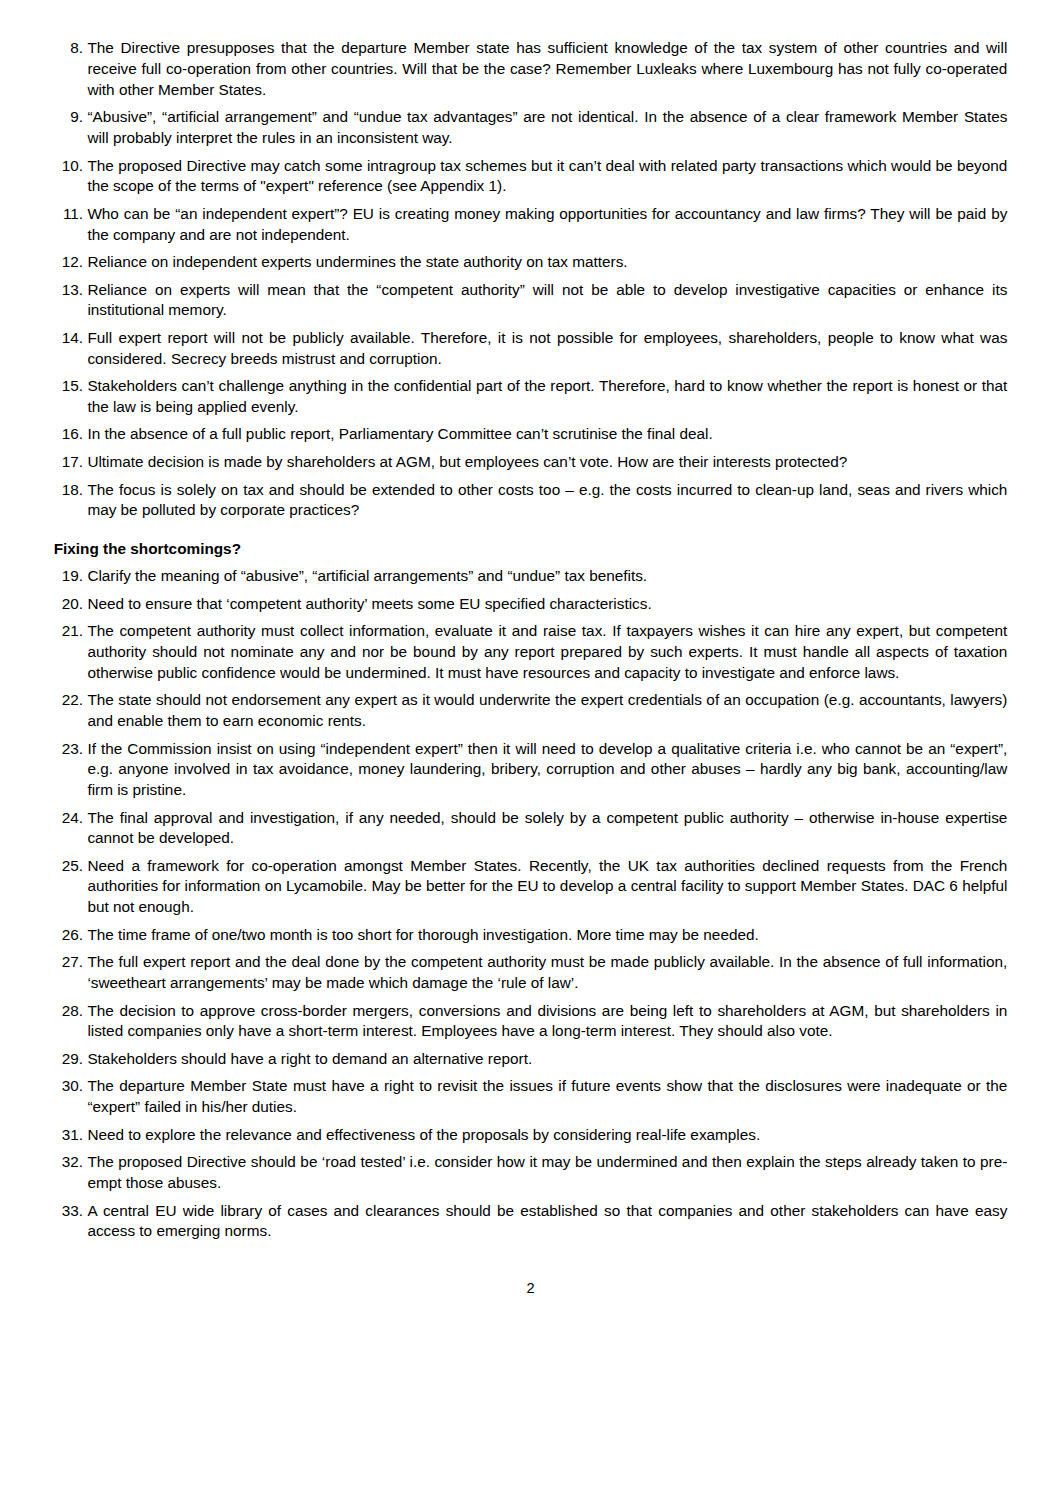The Directive presupposes that the departure Member state has sufficient knowledge of the tax system of other countries and will receive full co-operation from other countries. Will that be the case? Remember Luxleaks where Luxembourg has not fully co-operated with other Member States.
“Abusive”, “artificial arrangement” and “undue tax advantages” are not identical. In the absence of a clear framework Member States will probably interpret the rules in an inconsistent way.
The proposed Directive may catch some intragroup tax schemes but it can’t deal with related party transactions which would be beyond the scope of the terms of "expert" reference (see Appendix 1).
Who can be “an independent expert”? EU is creating money making opportunities for accountancy and law firms? They will be paid by the company and are not independent.
Reliance on independent experts undermines the state authority on tax matters.
Reliance on experts will mean that the “competent authority” will not be able to develop investigative capacities or enhance its institutional memory.
Full expert report will not be publicly available. Therefore, it is not possible for employees, shareholders, people to know what was considered. Secrecy breeds mistrust and corruption.
Stakeholders can’t challenge anything in the confidential part of the report. Therefore, hard to know whether the report is honest or that the law is being applied evenly.
In the absence of a full public report, Parliamentary Committee can’t scrutinise the final deal.
Ultimate decision is made by shareholders at AGM, but employees can’t vote. How are their interests protected?
The focus is solely on tax and should be extended to other costs too – e.g. the costs incurred to clean-up land, seas and rivers which may be polluted by corporate practices?
Fixing the shortcomings?
Clarify the meaning of “abusive”, “artificial arrangements” and “undue” tax benefits.
Need to ensure that ‘competent authority’ meets some EU specified characteristics.
The competent authority must collect information, evaluate it and raise tax. If taxpayers wishes it can hire any expert, but competent authority should not nominate any and nor be bound by any report prepared by such experts. It must handle all aspects of taxation otherwise public confidence would be undermined. It must have resources and capacity to investigate and enforce laws.
The state should not endorsement any expert as it would underwrite the expert credentials of an occupation (e.g. accountants, lawyers) and enable them to earn economic rents.
If the Commission insist on using “independent expert” then it will need to develop a qualitative criteria i.e. who cannot be an “expert”, e.g. anyone involved in tax avoidance, money laundering, bribery, corruption and other abuses – hardly any big bank, accounting/law firm is pristine.
The final approval and investigation, if any needed, should be solely by a competent public authority – otherwise in-house expertise cannot be developed.
Need a framework for co-operation amongst Member States. Recently, the UK tax authorities declined requests from the French authorities for information on Lycamobile. May be better for the EU to develop a central facility to support Member States. DAC 6 helpful but not enough.
The time frame of one/two month is too short for thorough investigation. More time may be needed.
The full expert report and the deal done by the competent authority must be made publicly available. In the absence of full information, ‘sweetheart arrangements’ may be made which damage the ‘rule of law’.
The decision to approve cross-border mergers, conversions and divisions are being left to shareholders at AGM, but shareholders in listed companies only have a short-term interest. Employees have a long-term interest. They should also vote.
Stakeholders should have a right to demand an alternative report.
The departure Member State must have a right to revisit the issues if future events show that the disclosures were inadequate or the “expert” failed in his/her duties.
Need to explore the relevance and effectiveness of the proposals by considering real-life examples.
The proposed Directive should be ‘road tested’ i.e. consider how it may be undermined and then explain the steps already taken to pre-empt those abuses.
A central EU wide library of cases and clearances should be established so that companies and other stakeholders can have easy access to emerging norms.
2